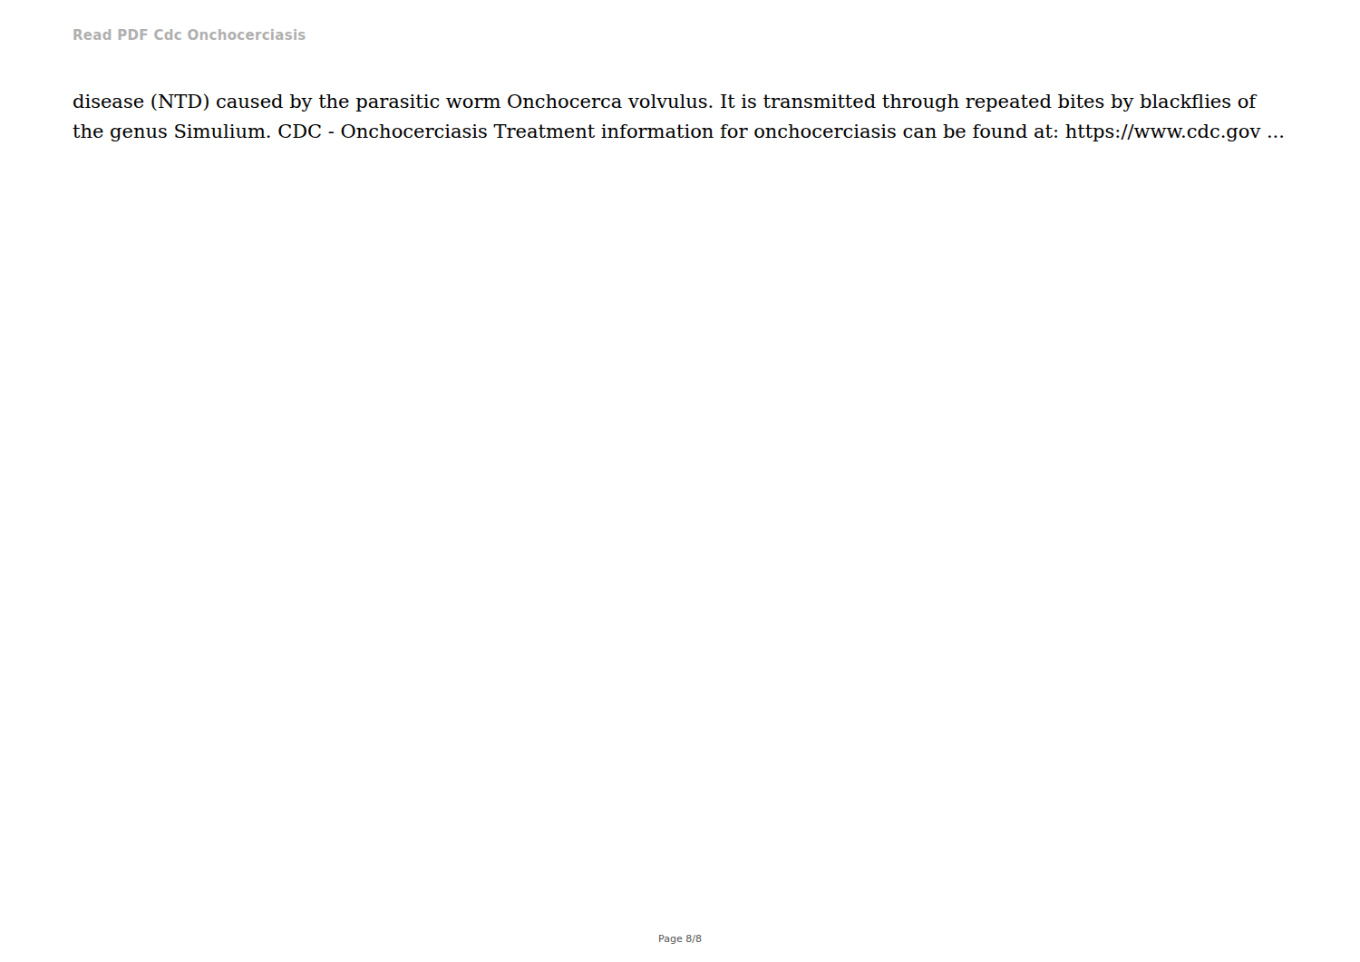Read PDF Cdc Onchocerciasis
disease (NTD) caused by the parasitic worm Onchocerca volvulus. It is transmitted through repeated bites by blackflies of the genus Simulium. CDC - Onchocerciasis Treatment information for onchocerciasis can be found at: https://www.cdc.gov ...
Page 8/8